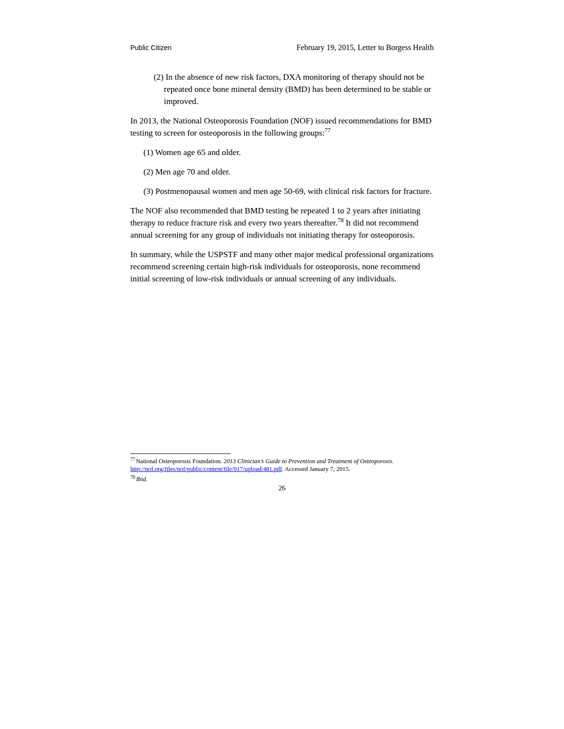Public Citizen February 19, 2015, Letter to Borgess Health
(2) In the absence of new risk factors, DXA monitoring of therapy should not be repeated once bone mineral density (BMD) has been determined to be stable or improved.
In 2013, the National Osteoporosis Foundation (NOF) issued recommendations for BMD testing to screen for osteoporosis in the following groups:77
(1) Women age 65 and older.
(2) Men age 70 and older.
(3) Postmenopausal women and men age 50-69, with clinical risk factors for fracture.
The NOF also recommended that BMD testing be repeated 1 to 2 years after initiating therapy to reduce fracture risk and every two years thereafter.78 It did not recommend annual screening for any group of individuals not initiating therapy for osteoporosis.
In summary, while the USPSTF and many other major medical professional organizations recommend screening certain high-risk individuals for osteoporosis, none recommend initial screening of low-risk individuals or annual screening of any individuals.
77 National Osteoporosis Foundation. 2013 Clinician’s Guide to Prevention and Treatment of Osteoporosis. http://nof.org/files/nof/public/content/file/917/upload/481.pdf. Accessed January 7, 2015.
78 Ibid.
26